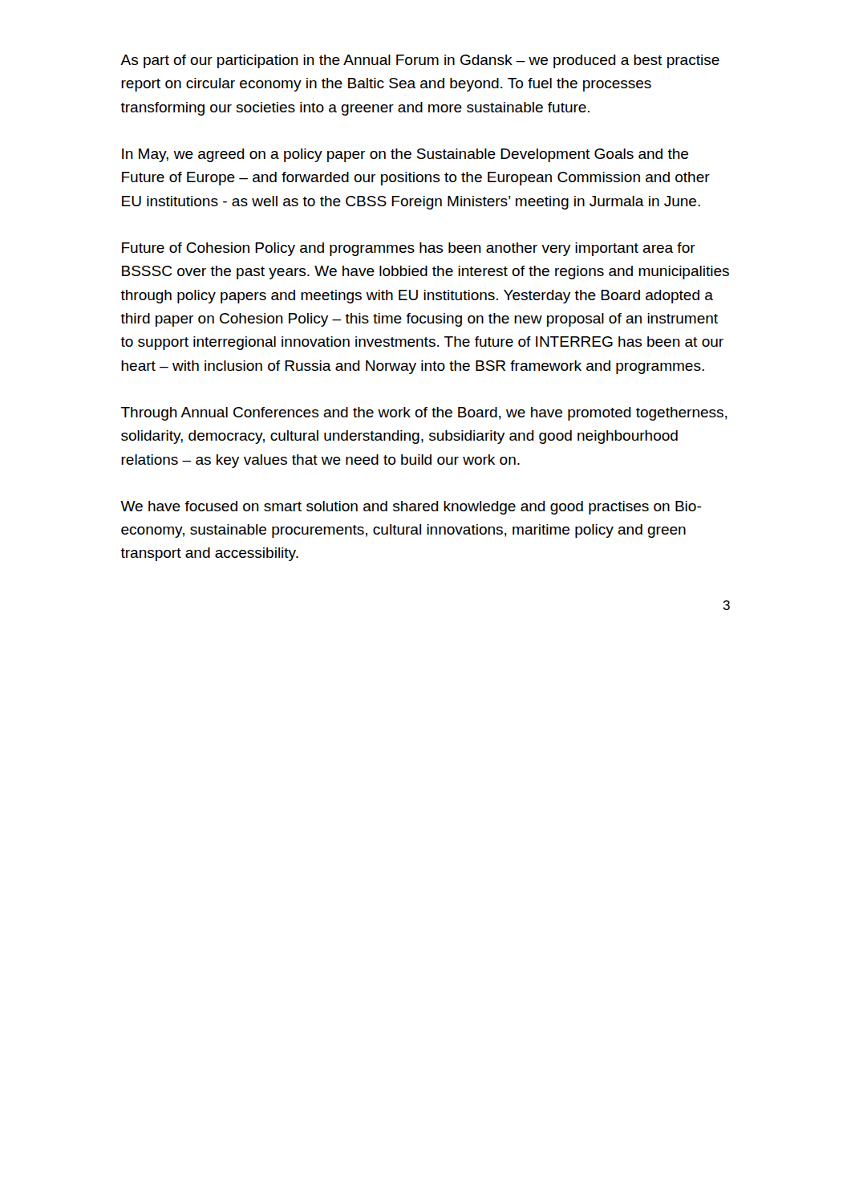As part of our participation in the Annual Forum in Gdansk – we produced a best practise report on circular economy in the Baltic Sea and beyond. To fuel the processes transforming our societies into a greener and more sustainable future.
In May, we agreed on a policy paper on the Sustainable Development Goals and the Future of Europe – and forwarded our positions to the European Commission and other EU institutions - as well as to the CBSS Foreign Ministers’ meeting in Jurmala in June.
Future of Cohesion Policy and programmes has been another very important area for BSSSC over the past years. We have lobbied the interest of the regions and municipalities through policy papers and meetings with EU institutions. Yesterday the Board adopted a third paper on Cohesion Policy – this time focusing on the new proposal of an instrument to support interregional innovation investments. The future of INTERREG has been at our heart – with inclusion of Russia and Norway into the BSR framework and programmes.
Through Annual Conferences and the work of the Board, we have promoted togetherness, solidarity, democracy, cultural understanding, subsidiarity and good neighbourhood relations – as key values that we need to build our work on.
We have focused on smart solution and shared knowledge and good practises on Bio-economy, sustainable procurements, cultural innovations, maritime policy and green transport and accessibility.
3